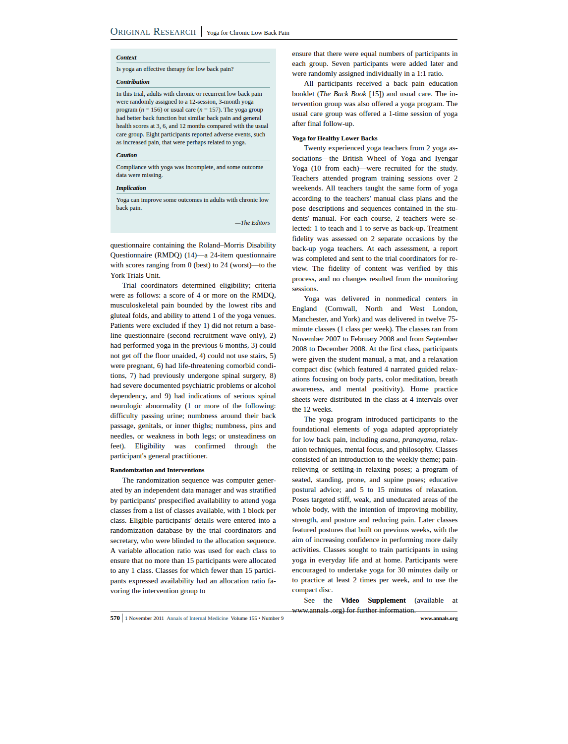Original Research
Yoga for Chronic Low Back Pain
Context
Is yoga an effective therapy for low back pain?
Contribution
In this trial, adults with chronic or recurrent low back pain were randomly assigned to a 12-session, 3-month yoga program (n = 156) or usual care (n = 157). The yoga group had better back function but similar back pain and general health scores at 3, 6, and 12 months compared with the usual care group. Eight participants reported adverse events, such as increased pain, that were perhaps related to yoga.
Caution
Compliance with yoga was incomplete, and some outcome data were missing.
Implication
Yoga can improve some outcomes in adults with chronic low back pain.
—The Editors
questionnaire containing the Roland–Morris Disability Questionnaire (RMDQ) (14)—a 24-item questionnaire with scores ranging from 0 (best) to 24 (worst)—to the York Trials Unit.
Trial coordinators determined eligibility; criteria were as follows: a score of 4 or more on the RMDQ, musculoskeletal pain bounded by the lowest ribs and gluteal folds, and ability to attend 1 of the yoga venues. Patients were excluded if they 1) did not return a baseline questionnaire (second recruitment wave only), 2) had performed yoga in the previous 6 months, 3) could not get off the floor unaided, 4) could not use stairs, 5) were pregnant, 6) had life-threatening comorbid conditions, 7) had previously undergone spinal surgery, 8) had severe documented psychiatric problems or alcohol dependency, and 9) had indications of serious spinal neurologic abnormality (1 or more of the following: difficulty passing urine; numbness around their back passage, genitals, or inner thighs; numbness, pins and needles, or weakness in both legs; or unsteadiness on feet). Eligibility was confirmed through the participant's general practitioner.
Randomization and Interventions
The randomization sequence was computer generated by an independent data manager and was stratified by participants' prespecified availability to attend yoga classes from a list of classes available, with 1 block per class. Eligible participants' details were entered into a randomization database by the trial coordinators and secretary, who were blinded to the allocation sequence. A variable allocation ratio was used for each class to ensure that no more than 15 participants were allocated to any 1 class. Classes for which fewer than 15 participants expressed availability had an allocation ratio favoring the intervention group to
ensure that there were equal numbers of participants in each group. Seven participants were added later and were randomly assigned individually in a 1:1 ratio.
All participants received a back pain education booklet (The Back Book [15]) and usual care. The intervention group was also offered a yoga program. The usual care group was offered a 1-time session of yoga after final follow-up.
Yoga for Healthy Lower Backs
Twenty experienced yoga teachers from 2 yoga associations—the British Wheel of Yoga and Iyengar Yoga (10 from each)—were recruited for the study. Teachers attended program training sessions over 2 weekends. All teachers taught the same form of yoga according to the teachers' manual class plans and the pose descriptions and sequences contained in the students' manual. For each course, 2 teachers were selected: 1 to teach and 1 to serve as back-up. Treatment fidelity was assessed on 2 separate occasions by the back-up yoga teachers. At each assessment, a report was completed and sent to the trial coordinators for review. The fidelity of content was verified by this process, and no changes resulted from the monitoring sessions.
Yoga was delivered in nonmedical centers in England (Cornwall, North and West London, Manchester, and York) and was delivered in twelve 75-minute classes (1 class per week). The classes ran from November 2007 to February 2008 and from September 2008 to December 2008. At the first class, participants were given the student manual, a mat, and a relaxation compact disc (which featured 4 narrated guided relaxations focusing on body parts, color meditation, breath awareness, and mental positivity). Home practice sheets were distributed in the class at 4 intervals over the 12 weeks.
The yoga program introduced participants to the foundational elements of yoga adapted appropriately for low back pain, including asana, pranayama, relaxation techniques, mental focus, and philosophy. Classes consisted of an introduction to the weekly theme; pain-relieving or settling-in relaxing poses; a program of seated, standing, prone, and supine poses; educative postural advice; and 5 to 15 minutes of relaxation. Poses targeted stiff, weak, and uneducated areas of the whole body, with the intention of improving mobility, strength, and posture and reducing pain. Later classes featured postures that built on previous weeks, with the aim of increasing confidence in performing more daily activities. Classes sought to train participants in using yoga in everyday life and at home. Participants were encouraged to undertake yoga for 30 minutes daily or to practice at least 2 times per week, and to use the compact disc.
See the Video Supplement (available at www.annals .org) for further information.
570 1 November 2011 Annals of Internal Medicine Volume 155 • Number 9
www.annals.org